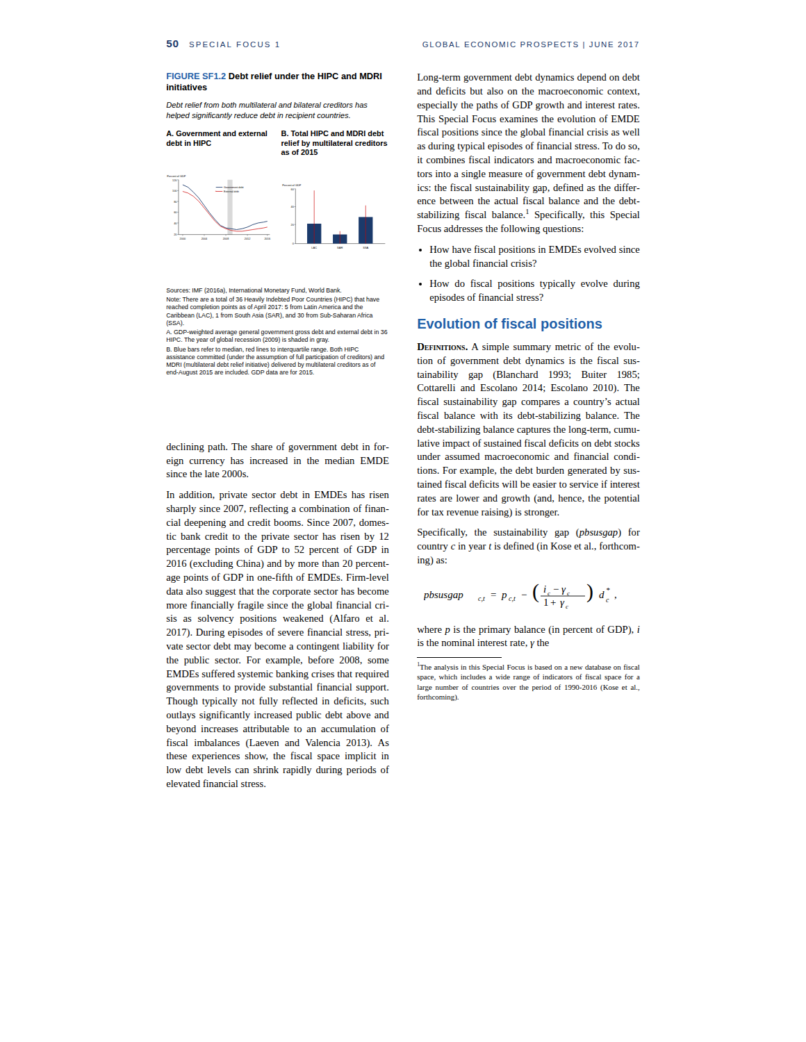50 SPECIAL FOCUS 1 GLOBAL ECONOMIC PROSPECTS | JUNE 2017
FIGURE SF1.2 Debt relief under the HIPC and MDRI initiatives
Debt relief from both multilateral and bilateral creditors has helped significantly reduce debt in recipient countries.
A. Government and external debt in HIPC
Percent of GDP 120 100 80 60 40 20 2000 2004 2008 2012 2016 Government debt External debt +
B. Total HIPC and MDRI debt relief by multilateral creditors as of 2015
Percent of GDP 60 40 20 0 LAC SAR SSA
Sources: IMF (2016a), International Monetary Fund, World Bank.
Note: There are a total of 36 Heavily Indebted Poor Countries (HIPC) that have reached completion points as of April 2017: 5 from Latin America and the Caribbean (LAC), 1 from South Asia (SAR), and 30 from Sub-Saharan Africa (SSA).
A. GDP-weighted average general government gross debt and external debt in 36 HIPC. The year of global recession (2009) is shaded in gray.
B. Blue bars refer to median, red lines to interquartile range. Both HIPC assistance committed (under the assumption of full participation of creditors) and MDRI (multilateral debt relief initiative) delivered by multilateral creditors as of end-August 2015 are included. GDP data are for 2015.
declining path. The share of government debt in foreign currency has increased in the median EMDE since the late 2000s.
In addition, private sector debt in EMDEs has risen sharply since 2007, reflecting a combination of financial deepening and credit booms. Since 2007, domestic bank credit to the private sector has risen by 12 percentage points of GDP to 52 percent of GDP in 2016 (excluding China) and by more than 20 percentage points of GDP in one-fifth of EMDEs. Firm-level data also suggest that the corporate sector has become more financially fragile since the global financial crisis as solvency positions weakened (Alfaro et al. 2017). During episodes of severe financial stress, private sector debt may become a contingent liability for the public sector. For example, before 2008, some EMDEs suffered systemic banking crises that required governments to provide substantial financial support. Though typically not fully reflected in deficits, such outlays significantly increased public debt above and beyond increases attributable to an accumulation of fiscal imbalances (Laeven and Valencia 2013). As these experiences show, the fiscal space implicit in low debt levels can shrink rapidly during periods of elevated financial stress.
Long-term government debt dynamics depend on debt and deficits but also on the macroeconomic context, especially the paths of GDP growth and interest rates. This Special Focus examines the evolution of EMDE fiscal positions since the global financial crisis as well as during typical episodes of financial stress. To do so, it combines fiscal indicators and macroeconomic factors into a single measure of government debt dynamics: the fiscal sustainability gap, defined as the difference between the actual fiscal balance and the debt-stabilizing fiscal balance.1 Specifically, this Special Focus addresses the following questions:
How have fiscal positions in EMDEs evolved since the global financial crisis?
How do fiscal positions typically evolve during episodes of financial stress?
Evolution of fiscal positions
Definitions. A simple summary metric of the evolution of government debt dynamics is the fiscal sustainability gap (Blanchard 1993; Buiter 1985; Cottarelli and Escolano 2014; Escolano 2010). The fiscal sustainability gap compares a country’s actual fiscal balance with its debt-stabilizing balance. The debt-stabilizing balance captures the long-term, cumulative impact of sustained fiscal deficits on debt stocks under assumed macroeconomic and financial conditions. For example, the debt burden generated by sustained fiscal deficits will be easier to service if interest rates are lower and growth (and, hence, the potential for tax revenue raising) is stronger.
Specifically, the sustainability gap (pbsusgap) for country c in year t is defined (in Kose et al., forthcoming) as:
pbsusgap c,t = p c,t − ( i c − γ c 1 + γ c ) d * c ,
where p is the primary balance (in percent of GDP), i is the nominal interest rate, γ the
1The analysis in this Special Focus is based on a new database on fiscal space, which includes a wide range of indicators of fiscal space for a large number of countries over the period of 1990-2016 (Kose et al., forthcoming).